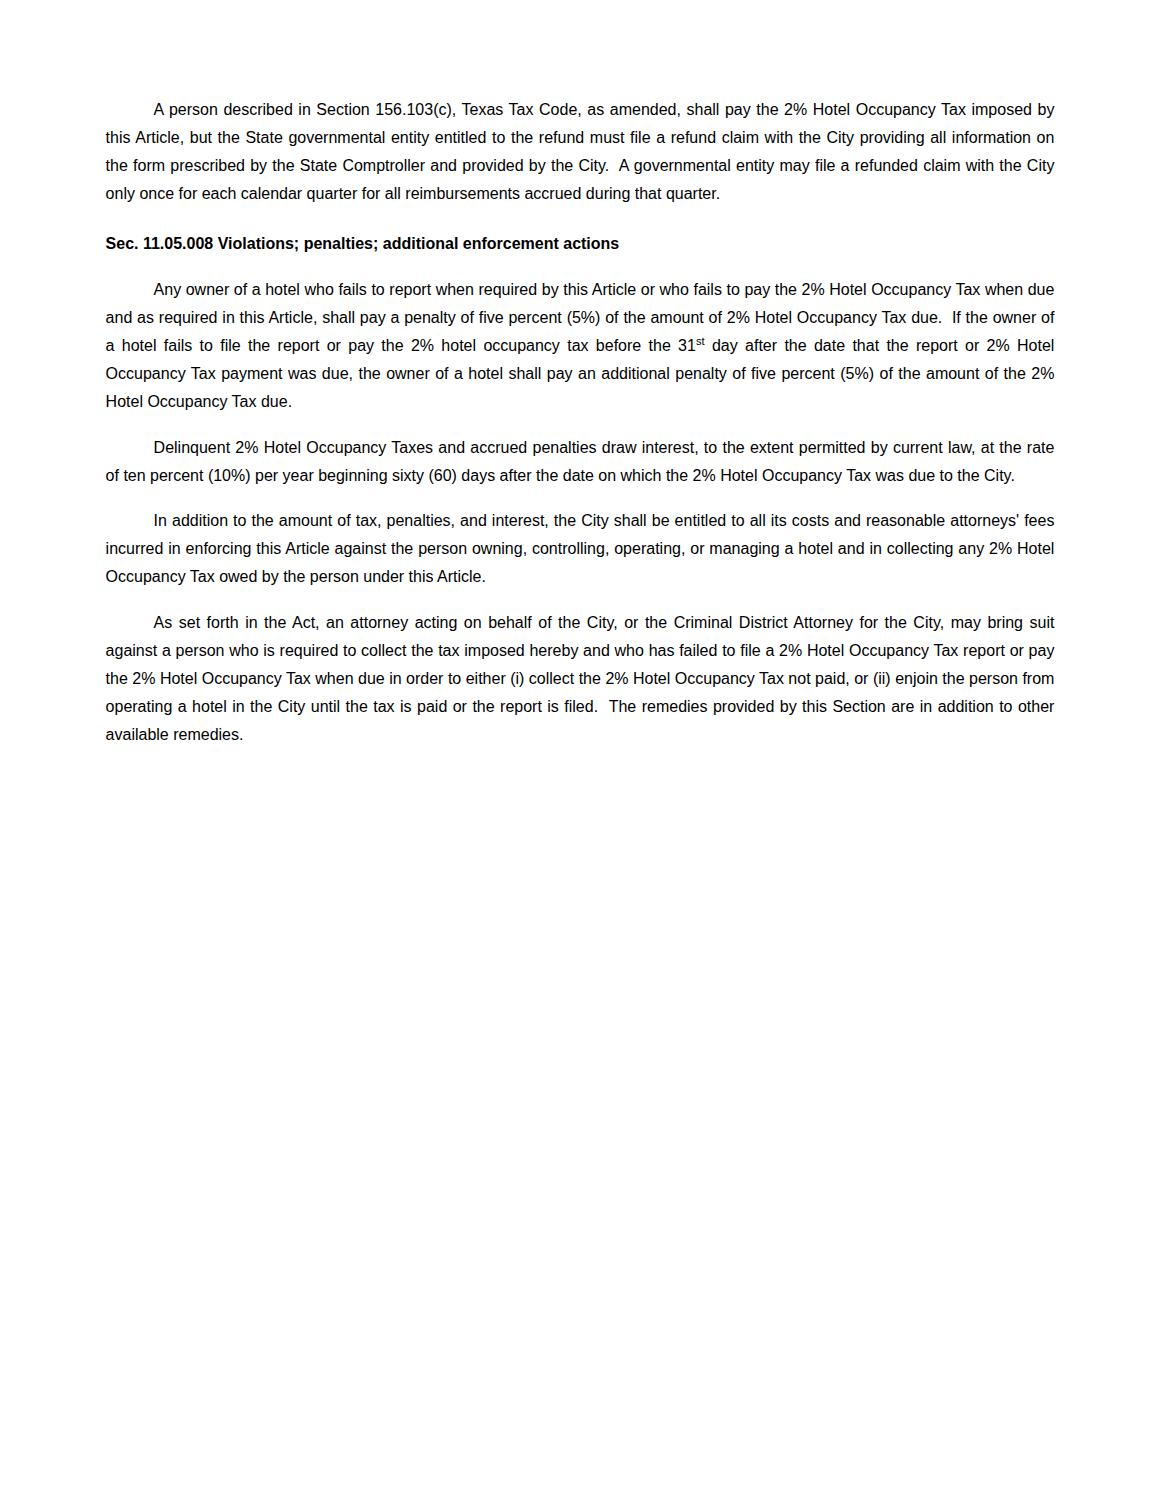A person described in Section 156.103(c), Texas Tax Code, as amended, shall pay the 2% Hotel Occupancy Tax imposed by this Article, but the State governmental entity entitled to the refund must file a refund claim with the City providing all information on the form prescribed by the State Comptroller and provided by the City. A governmental entity may file a refunded claim with the City only once for each calendar quarter for all reimbursements accrued during that quarter.
Sec. 11.05.008 Violations; penalties; additional enforcement actions
Any owner of a hotel who fails to report when required by this Article or who fails to pay the 2% Hotel Occupancy Tax when due and as required in this Article, shall pay a penalty of five percent (5%) of the amount of 2% Hotel Occupancy Tax due. If the owner of a hotel fails to file the report or pay the 2% hotel occupancy tax before the 31st day after the date that the report or 2% Hotel Occupancy Tax payment was due, the owner of a hotel shall pay an additional penalty of five percent (5%) of the amount of the 2% Hotel Occupancy Tax due.
Delinquent 2% Hotel Occupancy Taxes and accrued penalties draw interest, to the extent permitted by current law, at the rate of ten percent (10%) per year beginning sixty (60) days after the date on which the 2% Hotel Occupancy Tax was due to the City.
In addition to the amount of tax, penalties, and interest, the City shall be entitled to all its costs and reasonable attorneys' fees incurred in enforcing this Article against the person owning, controlling, operating, or managing a hotel and in collecting any 2% Hotel Occupancy Tax owed by the person under this Article.
As set forth in the Act, an attorney acting on behalf of the City, or the Criminal District Attorney for the City, may bring suit against a person who is required to collect the tax imposed hereby and who has failed to file a 2% Hotel Occupancy Tax report or pay the 2% Hotel Occupancy Tax when due in order to either (i) collect the 2% Hotel Occupancy Tax not paid, or (ii) enjoin the person from operating a hotel in the City until the tax is paid or the report is filed. The remedies provided by this Section are in addition to other available remedies.